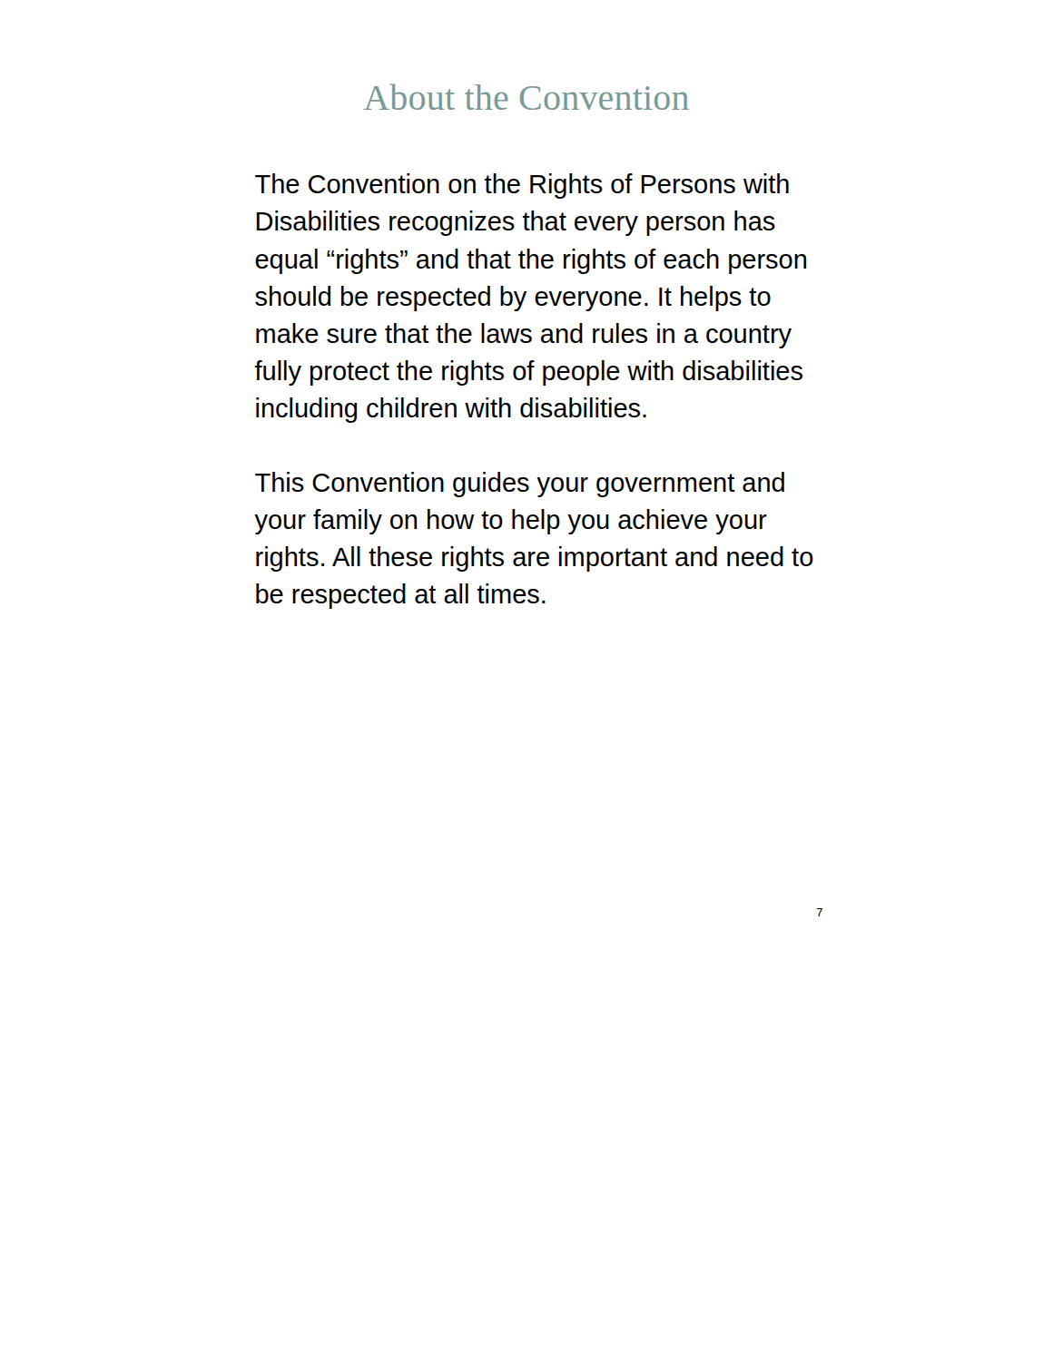About the Convention
The Convention on the Rights of Persons with Disabilities recognizes that every person has equal “rights” and that the rights of each person should be respected by everyone. It helps to make sure that the laws and rules in a country fully protect the rights of people with disabilities including children with disabilities.
This Convention guides your government and your family on how to help you achieve your rights. All these rights are important and need to be respected at all times.
7